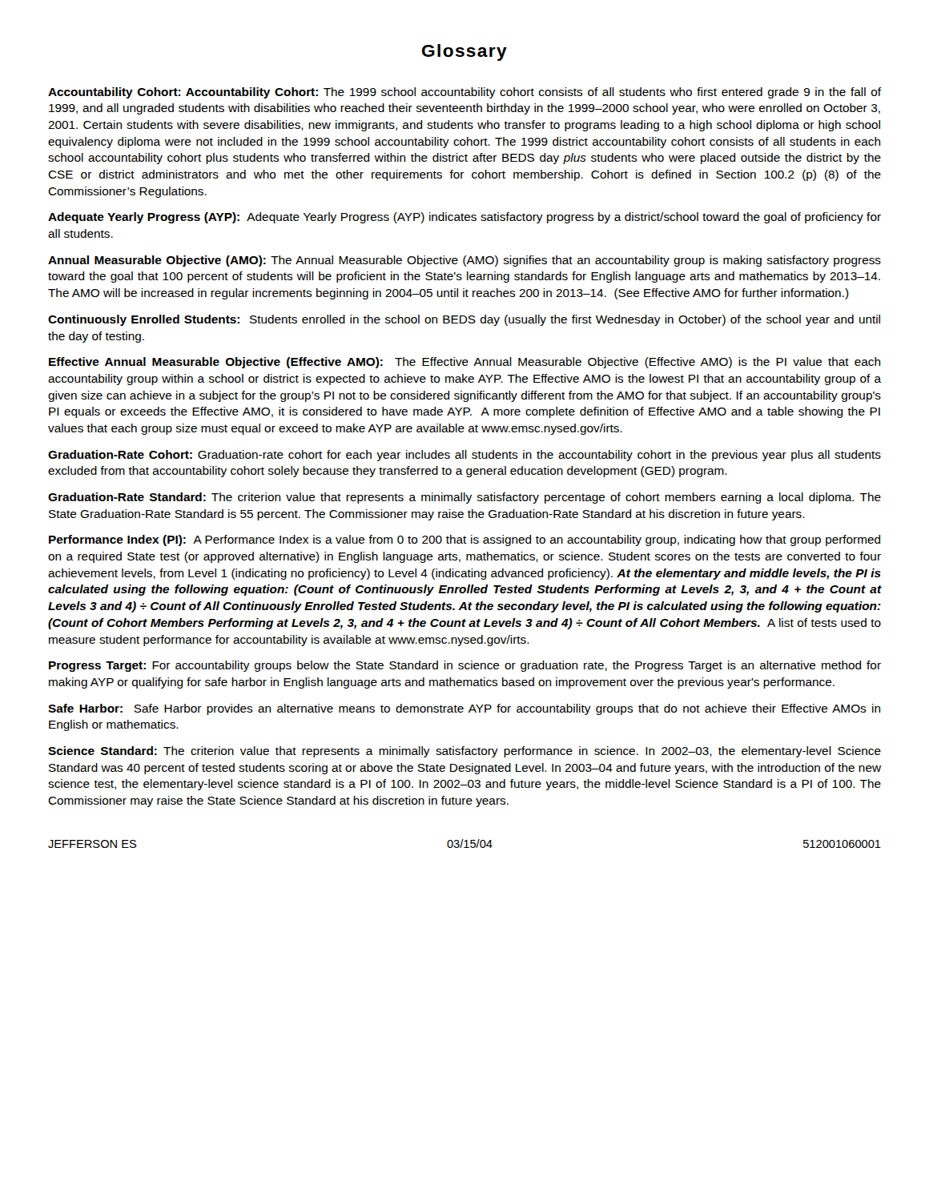Glossary
Accountability Cohort: Accountability Cohort: The 1999 school accountability cohort consists of all students who first entered grade 9 in the fall of 1999, and all ungraded students with disabilities who reached their seventeenth birthday in the 1999–2000 school year, who were enrolled on October 3, 2001. Certain students with severe disabilities, new immigrants, and students who transfer to programs leading to a high school diploma or high school equivalency diploma were not included in the 1999 school accountability cohort. The 1999 district accountability cohort consists of all students in each school accountability cohort plus students who transferred within the district after BEDS day plus students who were placed outside the district by the CSE or district administrators and who met the other requirements for cohort membership. Cohort is defined in Section 100.2 (p) (8) of the Commissioner’s Regulations.
Adequate Yearly Progress (AYP): Adequate Yearly Progress (AYP) indicates satisfactory progress by a district/school toward the goal of proficiency for all students.
Annual Measurable Objective (AMO): The Annual Measurable Objective (AMO) signifies that an accountability group is making satisfactory progress toward the goal that 100 percent of students will be proficient in the State's learning standards for English language arts and mathematics by 2013–14. The AMO will be increased in regular increments beginning in 2004–05 until it reaches 200 in 2013–14. (See Effective AMO for further information.)
Continuously Enrolled Students: Students enrolled in the school on BEDS day (usually the first Wednesday in October) of the school year and until the day of testing.
Effective Annual Measurable Objective (Effective AMO): The Effective Annual Measurable Objective (Effective AMO) is the PI value that each accountability group within a school or district is expected to achieve to make AYP. The Effective AMO is the lowest PI that an accountability group of a given size can achieve in a subject for the group’s PI not to be considered significantly different from the AMO for that subject. If an accountability group's PI equals or exceeds the Effective AMO, it is considered to have made AYP. A more complete definition of Effective AMO and a table showing the PI values that each group size must equal or exceed to make AYP are available at www.emsc.nysed.gov/irts.
Graduation-Rate Cohort: Graduation-rate cohort for each year includes all students in the accountability cohort in the previous year plus all students excluded from that accountability cohort solely because they transferred to a general education development (GED) program.
Graduation-Rate Standard: The criterion value that represents a minimally satisfactory percentage of cohort members earning a local diploma. The State Graduation-Rate Standard is 55 percent. The Commissioner may raise the Graduation-Rate Standard at his discretion in future years.
Performance Index (PI): A Performance Index is a value from 0 to 200 that is assigned to an accountability group, indicating how that group performed on a required State test (or approved alternative) in English language arts, mathematics, or science. Student scores on the tests are converted to four achievement levels, from Level 1 (indicating no proficiency) to Level 4 (indicating advanced proficiency). At the elementary and middle levels, the PI is calculated using the following equation: (Count of Continuously Enrolled Tested Students Performing at Levels 2, 3, and 4 + the Count at Levels 3 and 4) ÷ Count of All Continuously Enrolled Tested Students. At the secondary level, the PI is calculated using the following equation: (Count of Cohort Members Performing at Levels 2, 3, and 4 + the Count at Levels 3 and 4) ÷ Count of All Cohort Members. A list of tests used to measure student performance for accountability is available at www.emsc.nysed.gov/irts.
Progress Target: For accountability groups below the State Standard in science or graduation rate, the Progress Target is an alternative method for making AYP or qualifying for safe harbor in English language arts and mathematics based on improvement over the previous year's performance.
Safe Harbor: Safe Harbor provides an alternative means to demonstrate AYP for accountability groups that do not achieve their Effective AMOs in English or mathematics.
Science Standard: The criterion value that represents a minimally satisfactory performance in science. In 2002–03, the elementary-level Science Standard was 40 percent of tested students scoring at or above the State Designated Level. In 2003–04 and future years, with the introduction of the new science test, the elementary-level science standard is a PI of 100. In 2002–03 and future years, the middle-level Science Standard is a PI of 100. The Commissioner may raise the State Science Standard at his discretion in future years.
JEFFERSON ES 03/15/04 512001060001